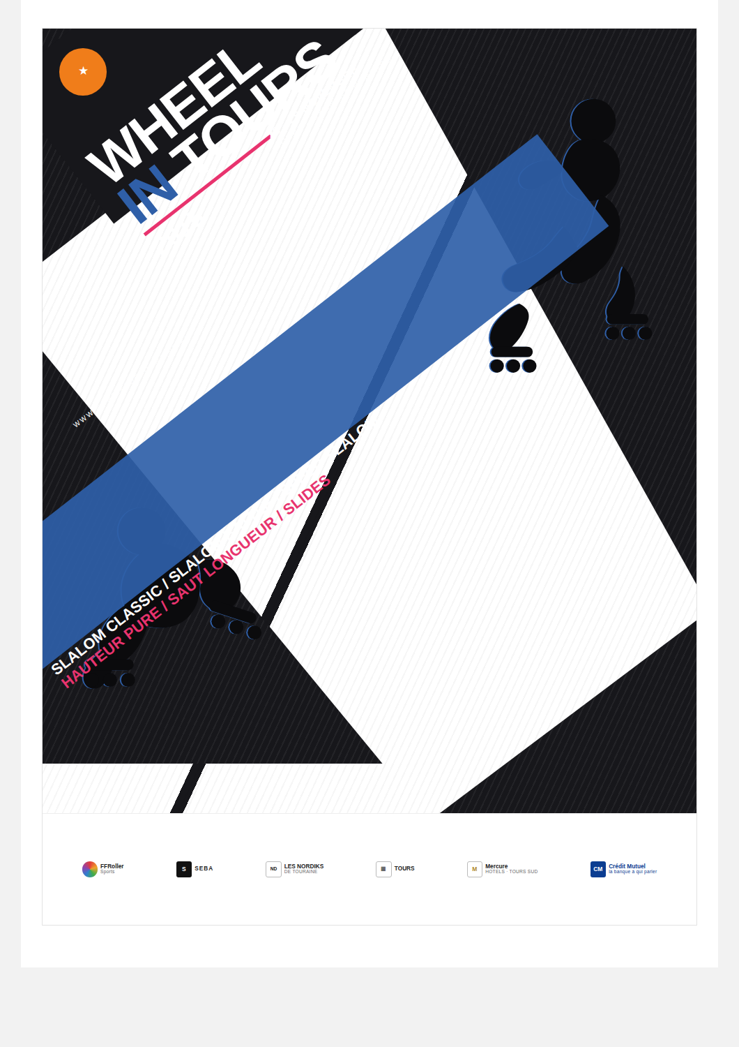★
WHEEL IN TOURS 2015
28 - 29 NOVEMBRE TOURS - GYMNASE RONSARD
WWW.NORDIKSDETOURAINE.FR
SLALOM CLASSIC / SLALOM BATTLE / SPEED SLALOM HAUTEUR PURE / SAUT LONGUEUR / SLIDES
FFRoller Sports
S SEBA
ND LES NORDIKS DE TOURAINE
▦ TOURS
M Mercure HOTELS · TOURS SUD
CM Crédit Mutuel la banque à qui parler